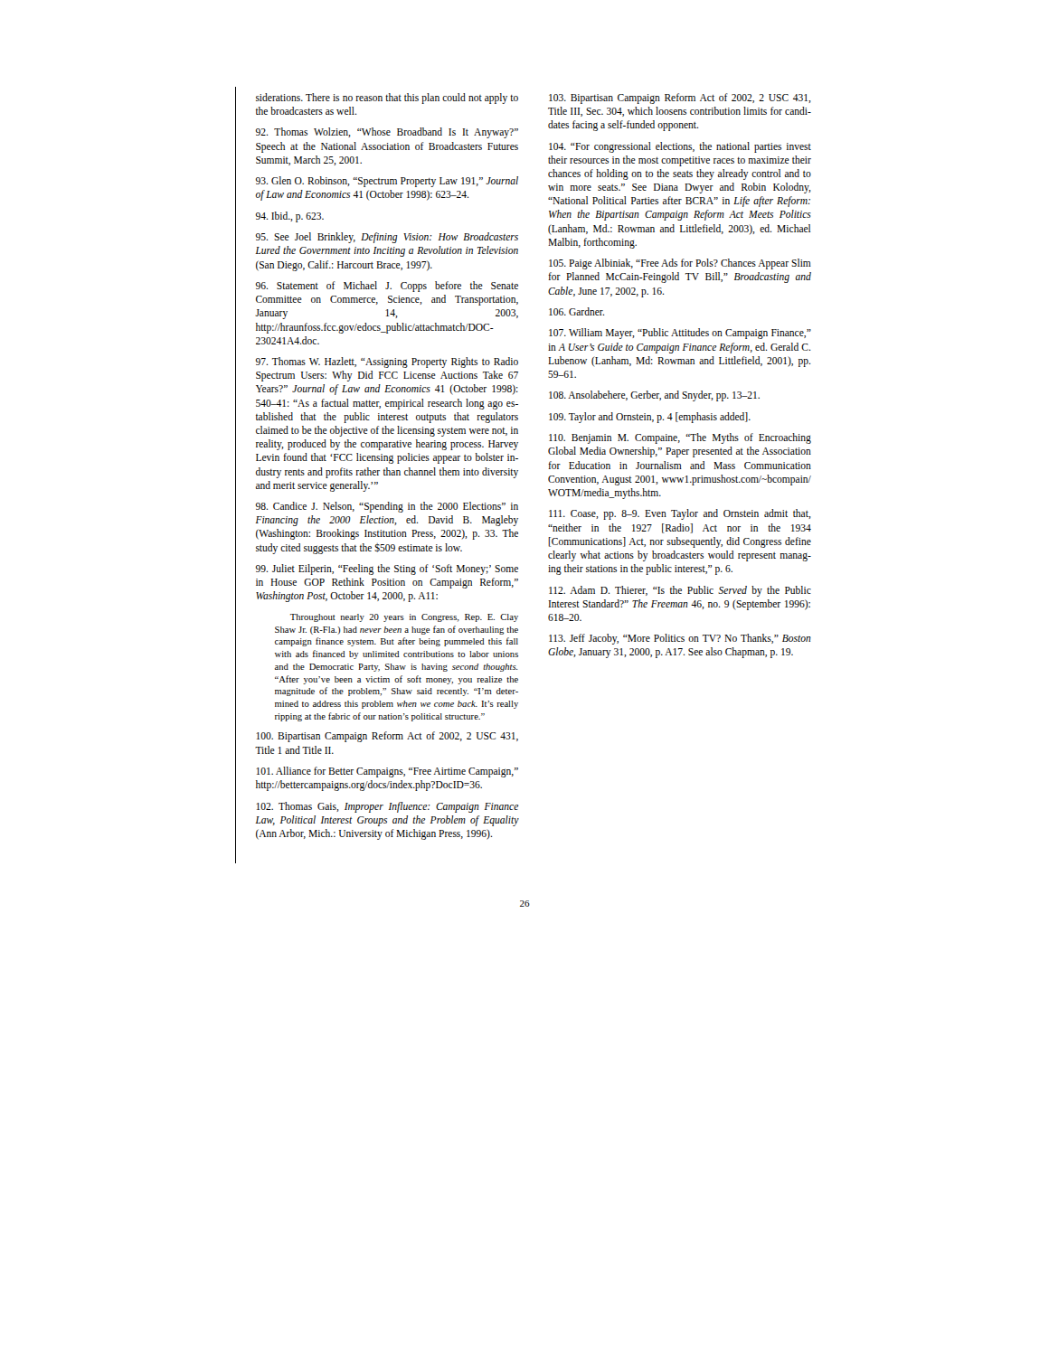siderations. There is no reason that this plan could not apply to the broadcasters as well.
92. Thomas Wolzien, “Whose Broadband Is It Anyway?” Speech at the National Association of Broadcasters Futures Summit, March 25, 2001.
93. Glen O. Robinson, “Spectrum Property Law 191,” Journal of Law and Economics 41 (October 1998): 623–24.
94. Ibid., p. 623.
95. See Joel Brinkley, Defining Vision: How Broadcasters Lured the Government into Inciting a Revolution in Television (San Diego, Calif.: Harcourt Brace, 1997).
96. Statement of Michael J. Copps before the Senate Committee on Commerce, Science, and Transportation, January 14, 2003, http://hraunfoss.fcc.gov/edocs_public/attachmatch/DOC-230241A4.doc.
97. Thomas W. Hazlett, “Assigning Property Rights to Radio Spectrum Users: Why Did FCC License Auctions Take 67 Years?” Journal of Law and Economics 41 (October 1998): 540–41: “As a factual matter, empirical research long ago established that the public interest outputs that regulators claimed to be the objective of the licensing system were not, in reality, produced by the comparative hearing process. Harvey Levin found that ‘FCC licensing policies appear to bolster industry rents and profits rather than channel them into diversity and merit service generally.’”
98. Candice J. Nelson, “Spending in the 2000 Elections” in Financing the 2000 Election, ed. David B. Magleby (Washington: Brookings Institution Press, 2002), p. 33. The study cited suggests that the $509 estimate is low.
99. Juliet Eilperin, “Feeling the Sting of ‘Soft Money;’ Some in House GOP Rethink Position on Campaign Reform,” Washington Post, October 14, 2000, p. A11:
Throughout nearly 20 years in Congress, Rep. E. Clay Shaw Jr. (R-Fla.) had never been a huge fan of overhauling the campaign finance system. But after being pummeled this fall with ads financed by unlimited contributions to labor unions and the Democratic Party, Shaw is having second thoughts. “After you’ve been a victim of soft money, you realize the magnitude of the problem,” Shaw said recently. “I’m determined to address this problem when we come back. It’s really ripping at the fabric of our nation’s political structure.”
100. Bipartisan Campaign Reform Act of 2002, 2 USC 431, Title 1 and Title II.
101. Alliance for Better Campaigns, “Free Airtime Campaign,” http://bettercampaigns.org/docs/index.php?DocID=36.
102. Thomas Gais, Improper Influence: Campaign Finance Law, Political Interest Groups and the Problem of Equality (Ann Arbor, Mich.: University of Michigan Press, 1996).
103. Bipartisan Campaign Reform Act of 2002, 2 USC 431, Title III, Sec. 304, which loosens contribution limits for candidates facing a self-funded opponent.
104. “For congressional elections, the national parties invest their resources in the most competitive races to maximize their chances of holding on to the seats they already control and to win more seats.” See Diana Dwyer and Robin Kolodny, “National Political Parties after BCRA” in Life after Reform: When the Bipartisan Campaign Reform Act Meets Politics (Lanham, Md.: Rowman and Littlefield, 2003), ed. Michael Malbin, forthcoming.
105. Paige Albiniak, “Free Ads for Pols? Chances Appear Slim for Planned McCain-Feingold TV Bill,” Broadcasting and Cable, June 17, 2002, p. 16.
106. Gardner.
107. William Mayer, “Public Attitudes on Campaign Finance,” in A User’s Guide to Campaign Finance Reform, ed. Gerald C. Lubenow (Lanham, Md: Rowman and Littlefield, 2001), pp. 59–61.
108. Ansolabehere, Gerber, and Snyder, pp. 13–21.
109. Taylor and Ornstein, p. 4 [emphasis added].
110. Benjamin M. Compaine, “The Myths of Encroaching Global Media Ownership,” Paper presented at the Association for Education in Journalism and Mass Communication Convention, August 2001, www1.primushost.com/~bcompain/ WOTM/media_myths.htm.
111. Coase, pp. 8–9. Even Taylor and Ornstein admit that, “neither in the 1927 [Radio] Act nor in the 1934 [Communications] Act, nor subsequently, did Congress define clearly what actions by broadcasters would represent managing their stations in the public interest,” p. 6.
112. Adam D. Thierer, “Is the Public Served by the Public Interest Standard?” The Freeman 46, no. 9 (September 1996): 618–20.
113. Jeff Jacoby, “More Politics on TV? No Thanks,” Boston Globe, January 31, 2000, p. A17. See also Chapman, p. 19.
26